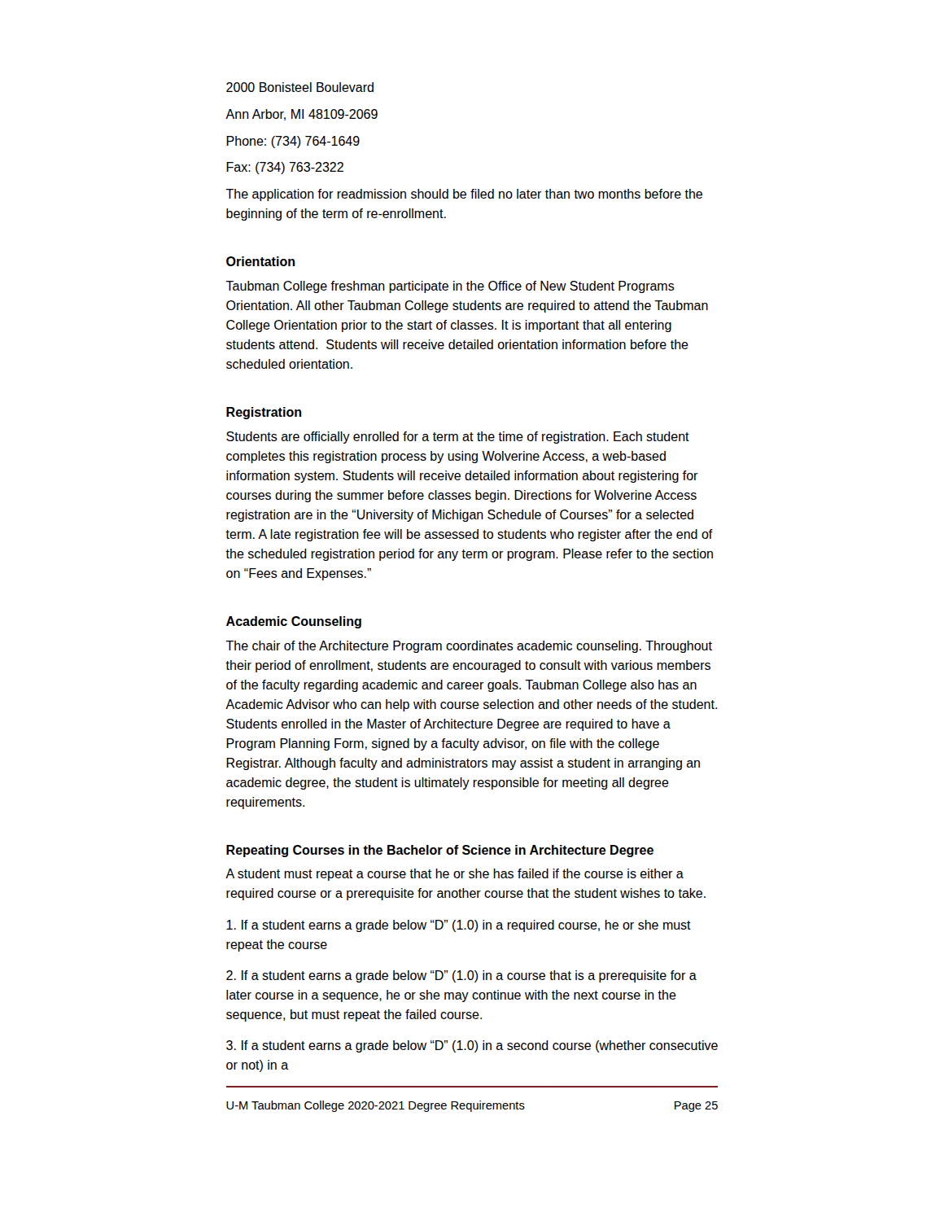2000 Bonisteel Boulevard
Ann Arbor, MI 48109-2069
Phone: (734) 764-1649
Fax: (734) 763-2322
The application for readmission should be filed no later than two months before the beginning of the term of re-enrollment.
Orientation
Taubman College freshman participate in the Office of New Student Programs Orientation. All other Taubman College students are required to attend the Taubman College Orientation prior to the start of classes. It is important that all entering students attend. Students will receive detailed orientation information before the scheduled orientation.
Registration
Students are officially enrolled for a term at the time of registration. Each student completes this registration process by using Wolverine Access, a web-based information system. Students will receive detailed information about registering for courses during the summer before classes begin. Directions for Wolverine Access registration are in the “University of Michigan Schedule of Courses” for a selected term. A late registration fee will be assessed to students who register after the end of the scheduled registration period for any term or program. Please refer to the section on “Fees and Expenses.”
Academic Counseling
The chair of the Architecture Program coordinates academic counseling. Throughout their period of enrollment, students are encouraged to consult with various members of the faculty regarding academic and career goals. Taubman College also has an Academic Advisor who can help with course selection and other needs of the student. Students enrolled in the Master of Architecture Degree are required to have a Program Planning Form, signed by a faculty advisor, on file with the college Registrar. Although faculty and administrators may assist a student in arranging an academic degree, the student is ultimately responsible for meeting all degree requirements.
Repeating Courses in the Bachelor of Science in Architecture Degree
A student must repeat a course that he or she has failed if the course is either a required course or a prerequisite for another course that the student wishes to take.
1. If a student earns a grade below “D” (1.0) in a required course, he or she must repeat the course
2. If a student earns a grade below “D” (1.0) in a course that is a prerequisite for a later course in a sequence, he or she may continue with the next course in the sequence, but must repeat the failed course.
3. If a student earns a grade below “D” (1.0) in a second course (whether consecutive or not) in a
U-M Taubman College 2020-2021 Degree Requirements Page 25